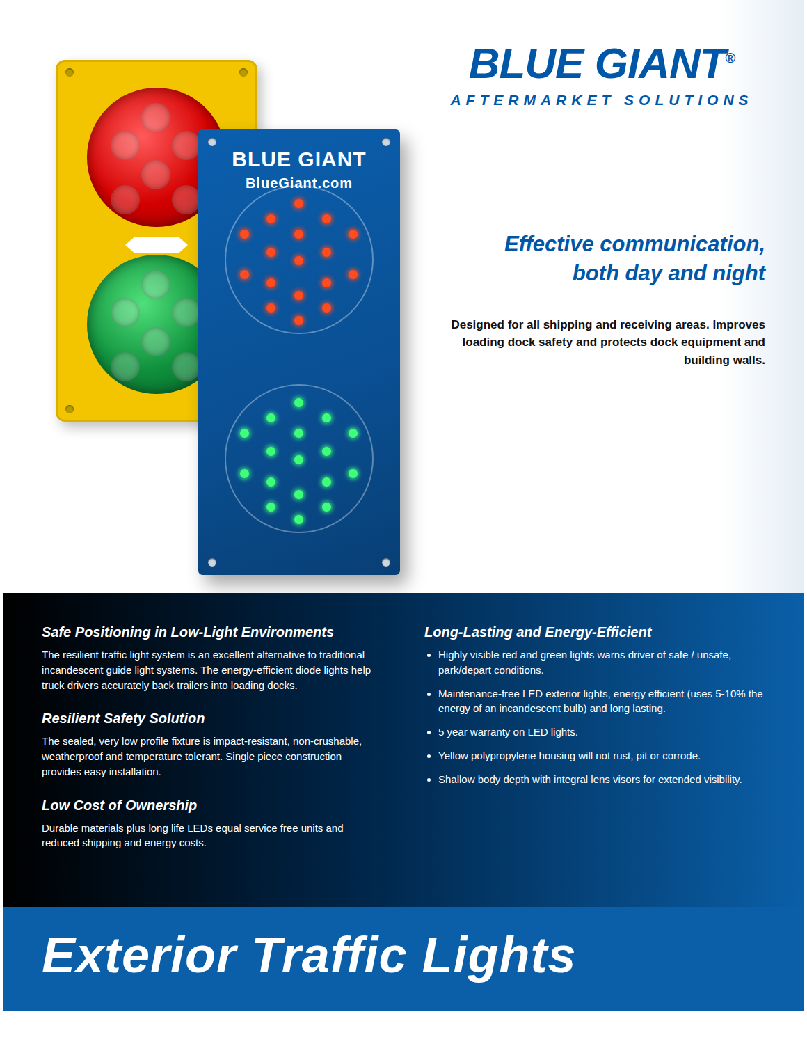BLUE GIANT®
AFTERMARKET SOLUTIONS
Effective communication,
both day and night
Designed for all shipping and receiving areas. Improves loading dock safety and protects dock equipment and building walls.
BLUE GIANT
BlueGiant.com
Safe Positioning in Low-Light Environments
The resilient traffic light system is an excellent alternative to traditional incandescent guide light systems. The energy-efficient diode lights help truck drivers accurately back trailers into loading docks.
Resilient Safety Solution
The sealed, very low profile fixture is impact-resistant, non-crushable, weatherproof and temperature tolerant. Single piece construction provides easy installation.
Low Cost of Ownership
Durable materials plus long life LEDs equal service free units and reduced shipping and energy costs.
Long-Lasting and Energy-Efficient
Highly visible red and green lights warns driver of safe / unsafe, park/depart conditions.
Maintenance-free LED exterior lights, energy efficient (uses 5-10% the energy of an incandescent bulb) and long lasting.
5 year warranty on LED lights.
Yellow polypropylene housing will not rust, pit or corrode.
Shallow body depth with integral lens visors for extended visibility.
Exterior Traffic Lights